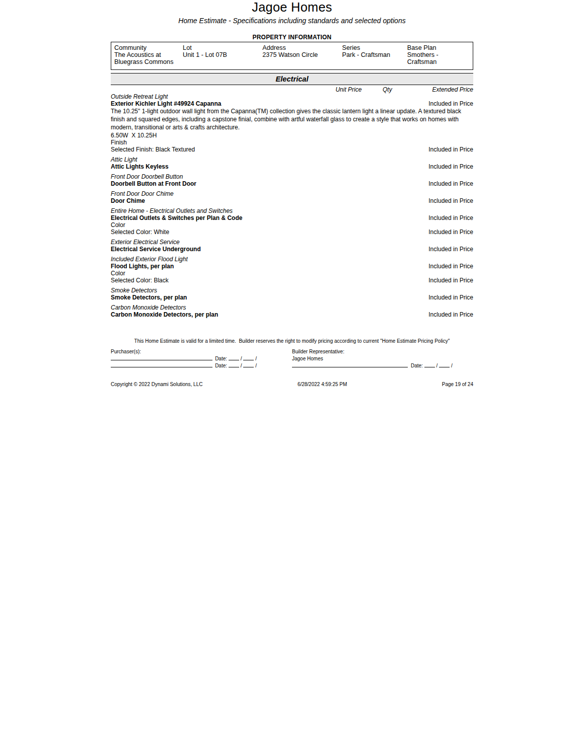Jagoe Homes
Home Estimate - Specifications including standards and selected options
PROPERTY INFORMATION
| Community The Acoustics at Bluegrass Commons | Lot Unit 1 - Lot 07B | Address 2375 Watson Circle | Series Park - Craftsman | Base Plan Smothers - Craftsman |
Electrical
| | Unit Price | Qty | Extended Price |
| Outside Retreat Light |
| Exterior Kichler Light #49924 Capanna | | | Included in Price |
| The 10.25" 1-light outdoor wall light from the Capanna(TM) collection gives the classic lantern light a linear update. A textured black finish and squared edges, including a capstone finial, combine with artful waterfall glass to create a style that works on homes with modern, transitional or arts & crafts architecture. |
| 6.50W X 10.25H |
| Finish |
| Selected Finish: Black Textured | | | Included in Price |
| Attic Light |
| Attic Lights Keyless | | | Included in Price |
| Front Door Doorbell Button |
| Doorbell Button at Front Door | | | Included in Price |
| Front Door Door Chime |
| Door Chime | | | Included in Price |
| Entire Home - Electrical Outlets and Switches |
| Electrical Outlets & Switches per Plan & Code | | | Included in Price |
| Color |
| Selected Color: White | | | Included in Price |
| Exterior Electrical Service |
| Electrical Service Underground | | | Included in Price |
| Included Exterior Flood Light |
| Flood Lights, per plan | | | Included in Price |
| Color |
| Selected Color: Black | | | Included in Price |
| Smoke Detectors |
| Smoke Detectors, per plan | | | Included in Price |
| Carbon Monoxide Detectors |
| Carbon Monoxide Detectors, per plan | | | Included in Price |
This Home Estimate is valid for a limited time. Builder reserves the right to modify pricing according to current "Home Estimate Pricing Policy"
| Purchaser(s): | Builder Representative: |
| Date: / / | Jagoe Homes |
| Date: / / | Date: / / |
Copyright © 2022 Dynami Solutions, LLC
6/28/2022 4:59:25 PM
Page 19 of 24